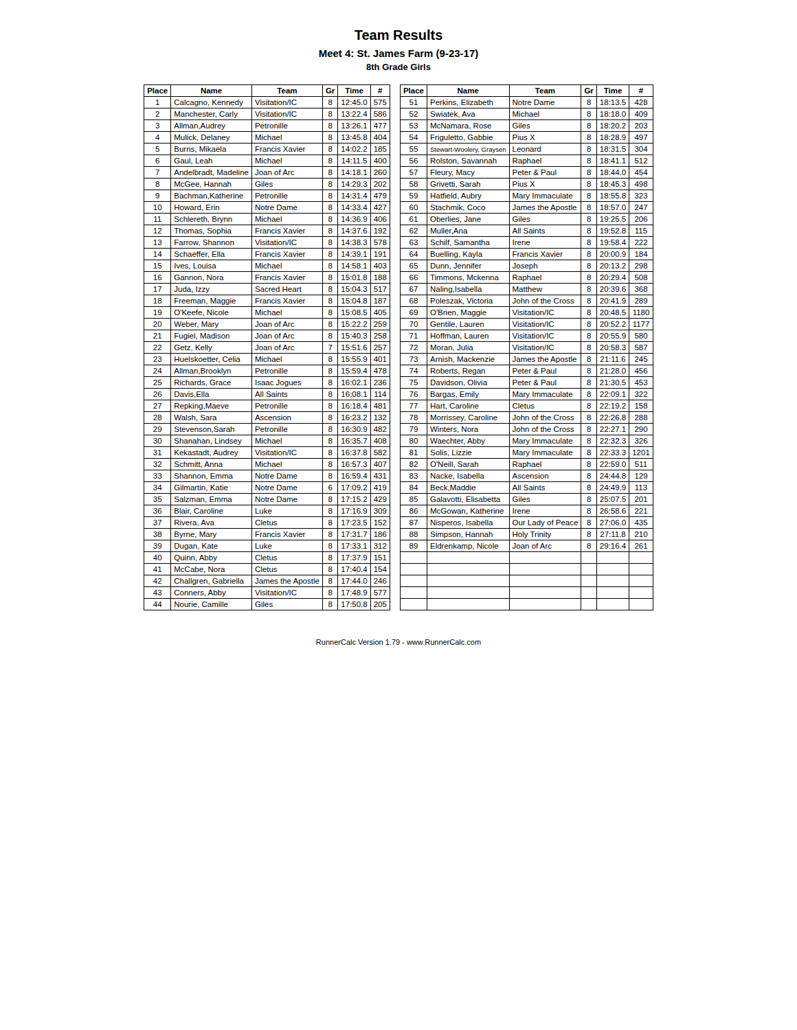Team Results
Meet 4: St. James Farm (9-23-17)
8th Grade Girls
Results places 1 through 44
| Place | Name | Team | Gr | Time | # |
| --- | --- | --- | --- | --- | --- |
| 1 | Calcagno, Kennedy | Visitation/IC | 8 | 12:45.0 | 575 |
| 2 | Manchester, Carly | Visitation/IC | 8 | 13:22.4 | 586 |
| 3 | Allman,Audrey | Petronille | 8 | 13:26.1 | 477 |
| 4 | Mulick, Delaney | Michael | 8 | 13:45.8 | 404 |
| 5 | Burns, Mikaela | Francis Xavier | 8 | 14:02.2 | 185 |
| 6 | Gaul, Leah | Michael | 8 | 14:11.5 | 400 |
| 7 | Andelbradt, Madeline | Joan of Arc | 8 | 14:18.1 | 260 |
| 8 | McGee, Hannah | Giles | 8 | 14:29.3 | 202 |
| 9 | Bachman,Katherine | Petronille | 8 | 14:31.4 | 479 |
| 10 | Howard, Erin | Notre Dame | 8 | 14:33.4 | 427 |
| 11 | Schlereth, Brynn | Michael | 8 | 14:36.9 | 406 |
| 12 | Thomas, Sophia | Francis Xavier | 8 | 14:37.6 | 192 |
| 13 | Farrow, Shannon | Visitation/IC | 8 | 14:38.3 | 578 |
| 14 | Schaeffer, Ella | Francis Xavier | 8 | 14:39.1 | 191 |
| 15 | Ives, Louisa | Michael | 8 | 14:58.1 | 403 |
| 16 | Gannon, Nora | Francis Xavier | 8 | 15:01.8 | 188 |
| 17 | Juda, Izzy | Sacred Heart | 8 | 15:04.3 | 517 |
| 18 | Freeman, Maggie | Francis Xavier | 8 | 15:04.8 | 187 |
| 19 | O'Keefe, Nicole | Michael | 8 | 15:08.5 | 405 |
| 20 | Weber, Mary | Joan of Arc | 8 | 15:22.2 | 259 |
| 21 | Fugiel, Madison | Joan of Arc | 8 | 15:40.3 | 258 |
| 22 | Getz, Kelly | Joan of Arc | 7 | 15:51.6 | 257 |
| 23 | Huelskoetter, Celia | Michael | 8 | 15:55.9 | 401 |
| 24 | Allman,Brooklyn | Petronille | 8 | 15:59.4 | 478 |
| 25 | Richards, Grace | Isaac Jogues | 8 | 16:02.1 | 236 |
| 26 | Davis,Ella | All Saints | 8 | 16:08.1 | 114 |
| 27 | Repking,Maeve | Petronille | 8 | 16:18.4 | 481 |
| 28 | Walsh, Sara | Ascension | 8 | 16:23.2 | 132 |
| 29 | Stevenson,Sarah | Petronille | 8 | 16:30.9 | 482 |
| 30 | Shanahan, Lindsey | Michael | 8 | 16:35.7 | 408 |
| 31 | Kekastadt, Audrey | Visitation/IC | 8 | 16:37.8 | 582 |
| 32 | Schmitt, Anna | Michael | 8 | 16:57.3 | 407 |
| 33 | Shannon, Emma | Notre Dame | 8 | 16:59.4 | 431 |
| 34 | Gilmartin, Katie | Notre Dame | 6 | 17:09.2 | 419 |
| 35 | Salzman, Emma | Notre Dame | 8 | 17:15.2 | 429 |
| 36 | Blair, Caroline | Luke | 8 | 17:16.9 | 309 |
| 37 | Rivera, Ava | Cletus | 8 | 17:23.5 | 152 |
| 38 | Byrne, Mary | Francis Xavier | 8 | 17:31.7 | 186 |
| 39 | Dugan, Kate | Luke | 8 | 17:33.1 | 312 |
| 40 | Quinn, Abby | Cletus | 8 | 17:37.9 | 151 |
| 41 | McCabe, Nora | Cletus | 8 | 17:40.4 | 154 |
| 42 | Challgren, Gabriella | James the Apostle | 8 | 17:44.0 | 246 |
| 43 | Conners, Abby | Visitation/IC | 8 | 17:48.9 | 577 |
| 44 | Nourie, Camille | Giles | 8 | 17:50.8 | 205 |
Results places 51 through 89
| Place | Name | Team | Gr | Time | # |
| --- | --- | --- | --- | --- | --- |
| 51 | Perkins, Elizabeth | Notre Dame | 8 | 18:13.5 | 428 |
| 52 | Swiatek, Ava | Michael | 8 | 18:18.0 | 409 |
| 53 | McNamara, Rose | Giles | 8 | 18:20.2 | 203 |
| 54 | Friguletto, Gabbie | Pius X | 8 | 18:28.9 | 497 |
| 55 | Stewart-Woolery, Graysen | Leonard | 8 | 18:31.5 | 304 |
| 56 | Rolston, Savannah | Raphael | 8 | 18:41.1 | 512 |
| 57 | Fleury, Macy | Peter & Paul | 8 | 18:44.0 | 454 |
| 58 | Grivetti, Sarah | Pius X | 8 | 18:45.3 | 498 |
| 59 | Hatfield, Aubry | Mary Immaculate | 8 | 18:55.8 | 323 |
| 60 | Stachmik, Coco | James the Apostle | 8 | 18:57.0 | 247 |
| 61 | Oberlies, Jane | Giles | 8 | 19:25.5 | 206 |
| 62 | Muller,Ana | All Saints | 8 | 19:52.8 | 115 |
| 63 | Schilf, Samantha | Irene | 8 | 19:58.4 | 222 |
| 64 | Buelling, Kayla | Francis Xavier | 8 | 20:00.9 | 184 |
| 65 | Dunn, Jennifer | Joseph | 8 | 20:13.2 | 298 |
| 66 | Timmons, Mckenna | Raphael | 8 | 20:29.4 | 508 |
| 67 | Naling,Isabella | Matthew | 8 | 20:39.6 | 368 |
| 68 | Poleszak, Victoria | John of the Cross | 8 | 20:41.9 | 289 |
| 69 | O'Brien, Maggie | Visitation/IC | 8 | 20:48.5 | 1180 |
| 70 | Gentile, Lauren | Visitation/IC | 8 | 20:52.2 | 1177 |
| 71 | Hoffman, Lauren | Visitation/IC | 8 | 20:55.9 | 580 |
| 72 | Moran, Julia | Visitation/IC | 8 | 20:58.3 | 587 |
| 73 | Arnish, Mackenzie | James the Apostle | 8 | 21:11.6 | 245 |
| 74 | Roberts, Regan | Peter & Paul | 8 | 21:28.0 | 456 |
| 75 | Davidson, Olivia | Peter & Paul | 8 | 21:30.5 | 453 |
| 76 | Bargas, Emily | Mary Immaculate | 8 | 22:09.1 | 322 |
| 77 | Hart, Caroline | Cletus | 8 | 22:19.2 | 158 |
| 78 | Morrissey, Caroline | John of the Cross | 8 | 22:26.8 | 288 |
| 79 | Winters, Nora | John of the Cross | 8 | 22:27.1 | 290 |
| 80 | Waechter, Abby | Mary Immaculate | 8 | 22:32.3 | 326 |
| 81 | Solis, Lizzie | Mary Immaculate | 8 | 22:33.3 | 1201 |
| 82 | O'Neill, Sarah | Raphael | 8 | 22:59.0 | 511 |
| 83 | Nacke, Isabella | Ascension | 8 | 24:44.8 | 129 |
| 84 | Beck,Maddie | All Saints | 8 | 24:49.9 | 113 |
| 85 | Galavotti, Elisabetta | Giles | 8 | 25:07.5 | 201 |
| 86 | McGowan, Katherine | Irene | 8 | 26:58.6 | 221 |
| 87 | Nisperos, Isabella | Our Lady of Peace | 8 | 27:06.0 | 435 |
| 88 | Simpson, Hannah | Holy Trinity | 8 | 27:11.8 | 210 |
| 89 | Eldrenkamp, Nicole | Joan of Arc | 8 | 29:16.4 | 261 |
RunnerCalc Version 1.79 - www.RunnerCalc.com